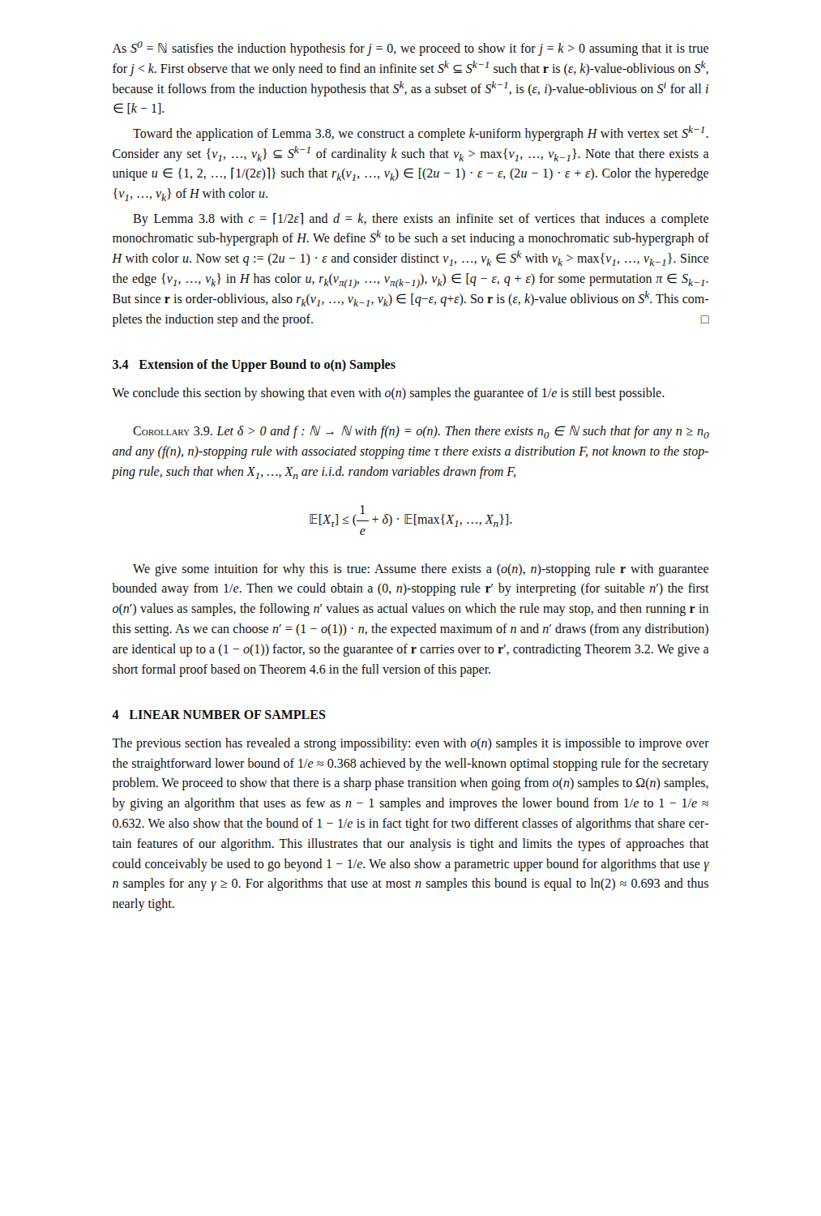As S0 = ℕ satisfies the induction hypothesis for j = 0, we proceed to show it for j = k > 0 assuming that it is true for j < k. First observe that we only need to find an infinite set Sk ⊆ Sk−1 such that r is (ε, k)-value-oblivious on Sk, because it follows from the induction hypothesis that Sk, as a subset of Sk−1, is (ε, i)-value-oblivious on Si for all i ∈ [k − 1].
Toward the application of Lemma 3.8, we construct a complete k-uniform hypergraph H with vertex set Sk−1. Consider any set {v1, …, vk} ⊆ Sk−1 of cardinality k such that vk > max{v1, …, vk−1}. Note that there exists a unique u ∈ {1, 2, …, ⌈1/(2ε)⌉} such that rk(v1, …, vk) ∈ [(2u − 1) · ε − ε, (2u − 1) · ε + ε). Color the hyperedge {v1, …, vk} of H with color u.
By Lemma 3.8 with c = ⌈1/2ε⌉ and d = k, there exists an infinite set of vertices that induces a complete monochromatic sub-hypergraph of H. We define Sk to be such a set inducing a monochromatic sub-hypergraph of H with color u. Now set q := (2u − 1) · ε and consider distinct v1, …, vk ∈ Sk with vk > max{v1, …, vk−1}. Since the edge {v1, …, vk} in H has color u, rk(vπ(1), …, vπ(k−1)), vk) ∈ [q − ε, q + ε) for some permutation π ∈ Sk−1. But since r is order-oblivious, also rk(v1, …, vk−1, vk) ∈ [q−ε, q+ε). So r is (ε, k)-value oblivious on Sk. This completes the induction step and the proof. □
3.4 Extension of the Upper Bound to o(n) Samples
We conclude this section by showing that even with o(n) samples the guarantee of 1/e is still best possible.
Corollary 3.9. Let δ > 0 and f : ℕ → ℕ with f(n) = o(n). Then there exists n0 ∈ ℕ such that for any n ≥ n0 and any (f(n), n)-stopping rule with associated stopping time τ there exists a distribution F, not known to the stopping rule, such that when X1, …, Xn are i.i.d. random variables drawn from F,
𝔼[Xτ] ≤ (1 e + δ) · 𝔼[max{X1, …, Xn}].
We give some intuition for why this is true: Assume there exists a (o(n), n)-stopping rule r with guarantee bounded away from 1/e. Then we could obtain a (0, n)-stopping rule r′ by interpreting (for suitable n′) the first o(n′) values as samples, the following n′ values as actual values on which the rule may stop, and then running r in this setting. As we can choose n′ = (1 − o(1)) · n, the expected maximum of n and n′ draws (from any distribution) are identical up to a (1 − o(1)) factor, so the guarantee of r carries over to r′, contradicting Theorem 3.2. We give a short formal proof based on Theorem 4.6 in the full version of this paper.
4 LINEAR NUMBER OF SAMPLES
The previous section has revealed a strong impossibility: even with o(n) samples it is impossible to improve over the straightforward lower bound of 1/e ≈ 0.368 achieved by the well-known optimal stopping rule for the secretary problem. We proceed to show that there is a sharp phase transition when going from o(n) samples to Ω(n) samples, by giving an algorithm that uses as few as n − 1 samples and improves the lower bound from 1/e to 1 − 1/e ≈ 0.632. We also show that the bound of 1 − 1/e is in fact tight for two different classes of algorithms that share certain features of our algorithm. This illustrates that our analysis is tight and limits the types of approaches that could conceivably be used to go beyond 1 − 1/e. We also show a parametric upper bound for algorithms that use γ n samples for any γ ≥ 0. For algorithms that use at most n samples this bound is equal to ln(2) ≈ 0.693 and thus nearly tight.